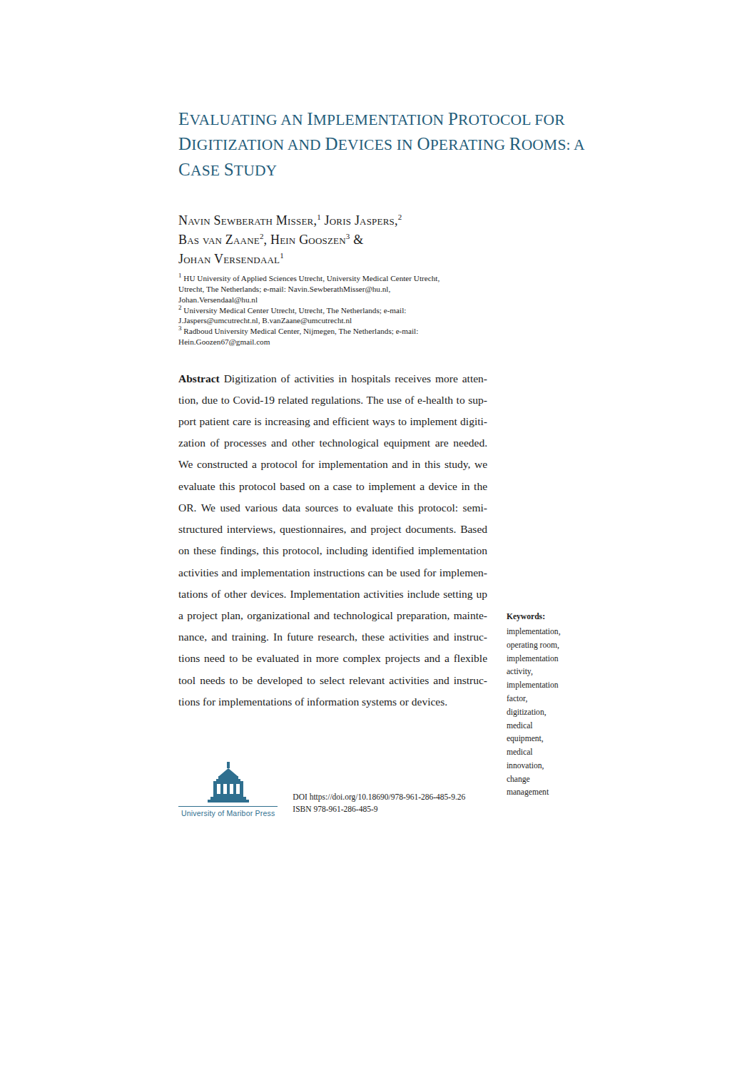Evaluating an Implementation Protocol for Digitization and Devices in Operating Rooms: a Case Study
Navin Sewberath Misser,1 Joris Jaspers,2
Bas van Zaane2, Hein Gooszen3 &
Johan Versendaal1
1 HU University of Applied Sciences Utrecht, University Medical Center Utrecht,
Utrecht, The Netherlands; e-mail: Navin.SewberathMisser@hu.nl,
Johan.Versendaal@hu.nl
2 University Medical Center Utrecht, Utrecht, The Netherlands; e-mail:
J.Jaspers@umcutrecht.nl, B.vanZaane@umcutrecht.nl
3 Radboud University Medical Center, Nijmegen, The Netherlands; e-mail:
Hein.Goozen67@gmail.com
Abstract Digitization of activities in hospitals receives more attention, due to Covid-19 related regulations. The use of e-health to support patient care is increasing and efficient ways to implement digitization of processes and other technological equipment are needed. We constructed a protocol for implementation and in this study, we evaluate this protocol based on a case to implement a device in the OR. We used various data sources to evaluate this protocol: semi-structured interviews, questionnaires, and project documents. Based on these findings, this protocol, including identified implementation activities and implementation instructions can be used for implementations of other devices. Implementation activities include setting up a project plan, organizational and technological preparation, maintenance, and training. In future research, these activities and instructions need to be evaluated in more complex projects and a flexible tool needs to be developed to select relevant activities and instructions for implementations of information systems or devices.
Keywords: implementation,
operating room,
implementation
activity,
implementation
factor,
digitization,
medical
equipment,
medical
innovation,
change
management
University of Maribor Press
DOI https://doi.org/10.18690/978-961-286-485-9.26
ISBN 978-961-286-485-9